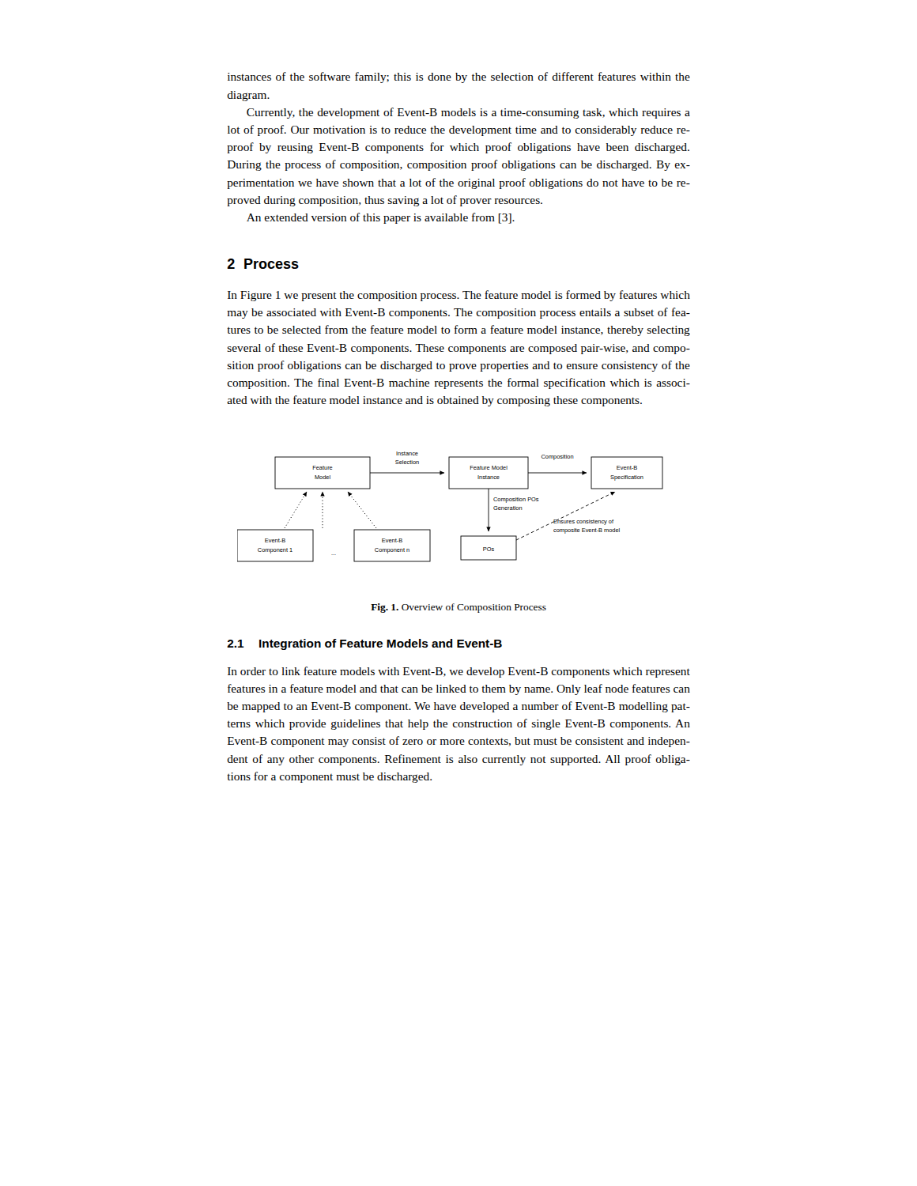instances of the software family; this is done by the selection of different features within the diagram.
Currently, the development of Event-B models is a time-consuming task, which requires a lot of proof. Our motivation is to reduce the development time and to considerably reduce reproof by reusing Event-B components for which proof obligations have been discharged. During the process of composition, composition proof obligations can be discharged. By experimentation we have shown that a lot of the original proof obligations do not have to be reproved during composition, thus saving a lot of prover resources.
An extended version of this paper is available from [3].
2 Process
In Figure 1 we present the composition process. The feature model is formed by features which may be associated with Event-B components. The composition process entails a subset of features to be selected from the feature model to form a feature model instance, thereby selecting several of these Event-B components. These components are composed pair-wise, and composition proof obligations can be discharged to prove properties and to ensure consistency of the composition. The final Event-B machine represents the formal specification which is associated with the feature model instance and is obtained by composing these components.
Feature Model Feature Model Instance Event-B Specification POs Event-B Component 1 Event-B Component n ... Instance Selection Composition Composition POs Generation Ensures consistency of composite Event-B model
Fig. 1. Overview of Composition Process
2.1 Integration of Feature Models and Event-B
In order to link feature models with Event-B, we develop Event-B components which represent features in a feature model and that can be linked to them by name. Only leaf node features can be mapped to an Event-B component. We have developed a number of Event-B modelling patterns which provide guidelines that help the construction of single Event-B components. An Event-B component may consist of zero or more contexts, but must be consistent and independent of any other components. Refinement is also currently not supported. All proof obligations for a component must be discharged.